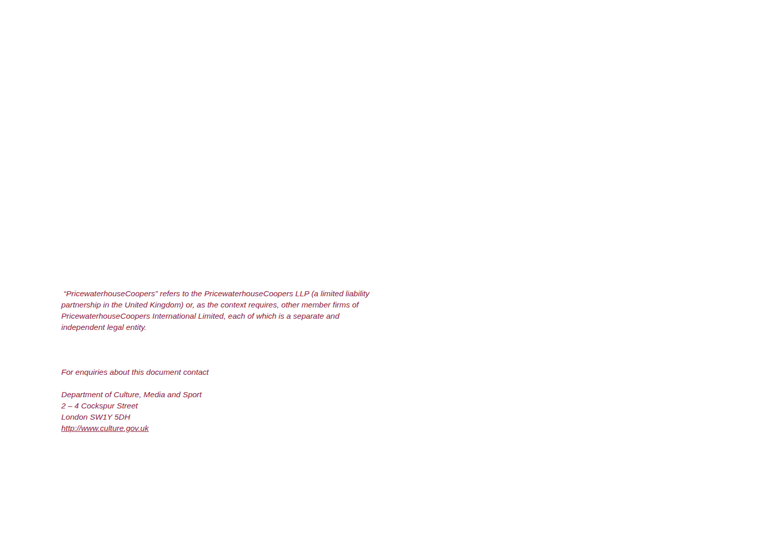“PricewaterhouseCoopers” refers to the PricewaterhouseCoopers LLP (a limited liability partnership in the United Kingdom) or, as the context requires, other member firms of PricewaterhouseCoopers International Limited, each of which is a separate and independent legal entity.
For enquiries about this document contact
Department of Culture, Media and Sport
2 – 4 Cockspur Street
London SW1Y 5DH
http://www.culture.gov.uk